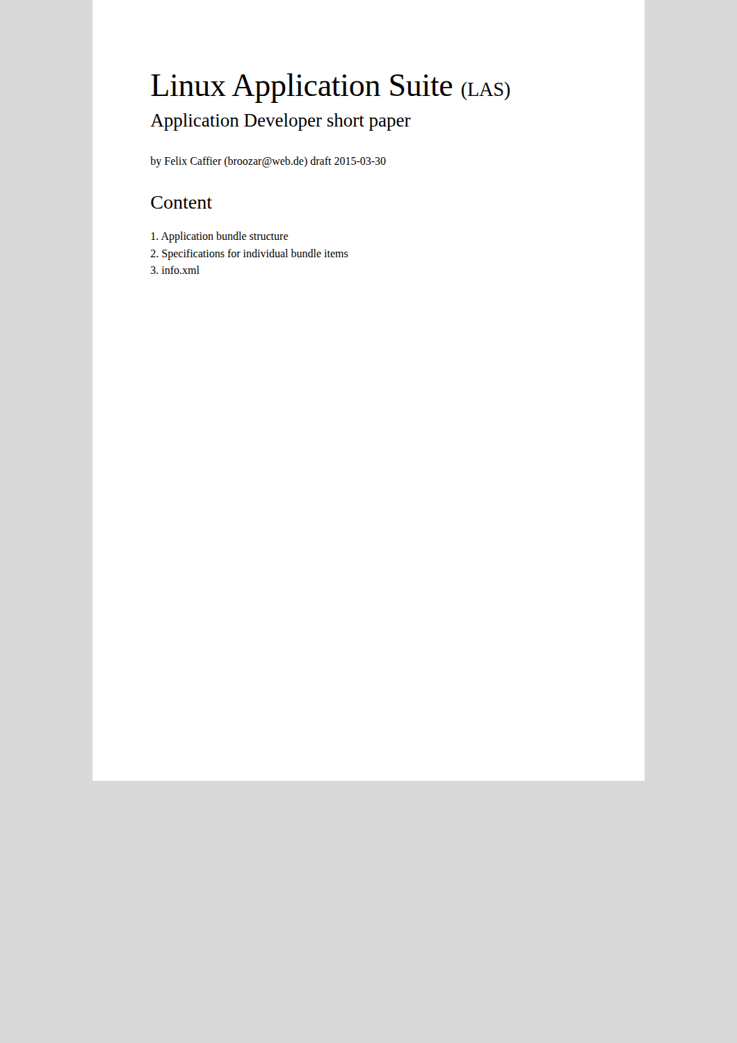Linux Application Suite (LAS)
Application Developer short paper
by Felix Caffier (broozar@web.de) draft 2015-03-30
Content
1. Application bundle structure
2. Specifications for individual bundle items
3. info.xml